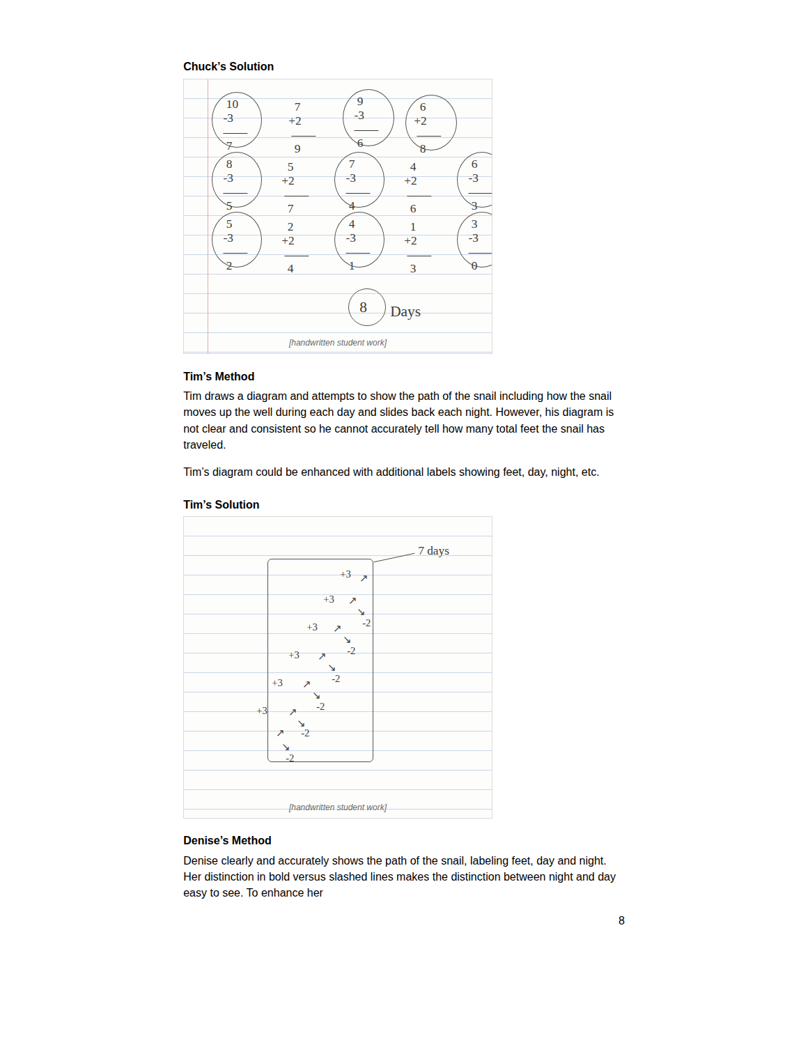Chuck’s Solution
10 -3 —— 7
7 +2 —— 9
9 -3 —— 6
6 +2 —— 8
8 -3 —— 5
5 +2 —— 7
7 -3 —— 4
4 +2 —— 6
6 -3 —— 3
3 +2 —— 5
5 -3 —— 2
2 +2 —— 4
4 -3 —— 1
1 +2 —— 3
3 -3 —— 0
8
Days
[handwritten student work]
Tim’s Method
Tim draws a diagram and attempts to show the path of the snail including how the snail moves up the well during each day and slides back each night. However, his diagram is not clear and consistent so he cannot accurately tell how many total feet the snail has traveled.
Tim’s diagram could be enhanced with additional labels showing feet, day, night, etc.
Tim’s Solution
↗
↗
↗
↗
↗
↗
↗
↘
↘
↘
↘
↘
↘
+3
+3
+3
+3
+3
+3
-2
-2
-2
-2
-2
-2
7 days
[handwritten student work]
Denise’s Method
Denise clearly and accurately shows the path of the snail, labeling feet, day and night. Her distinction in bold versus slashed lines makes the distinction between night and day easy to see. To enhance her
8